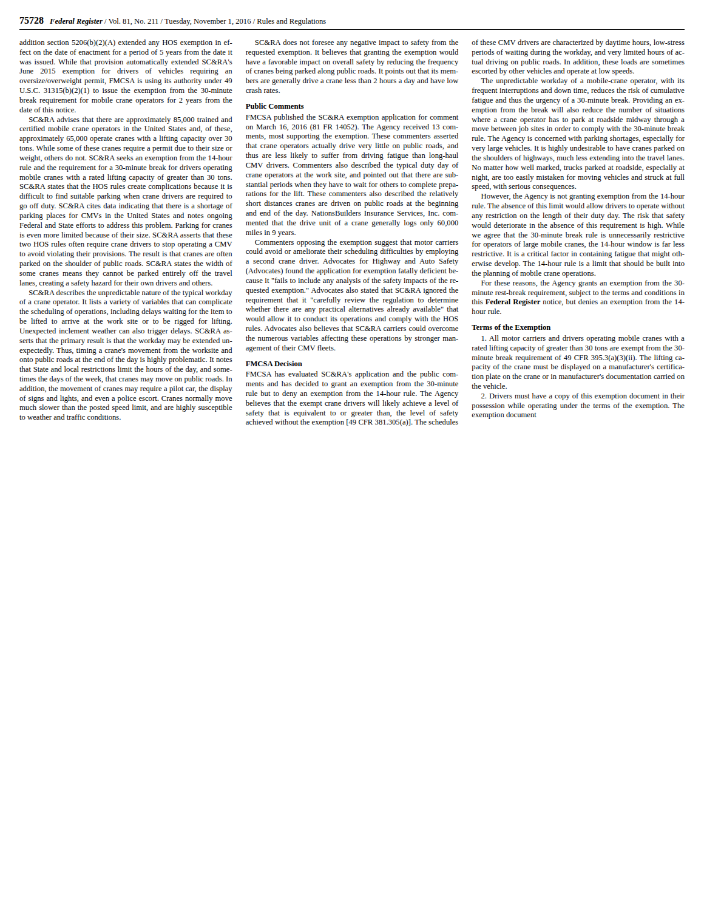75728 Federal Register / Vol. 81, No. 211 / Tuesday, November 1, 2016 / Rules and Regulations
addition section 5206(b)(2)(A) extended any HOS exemption in effect on the date of enactment for a period of 5 years from the date it was issued. While that provision automatically extended SC&RA's June 2015 exemption for drivers of vehicles requiring an oversize/overweight permit, FMCSA is using its authority under 49 U.S.C. 31315(b)(2)(1) to issue the exemption from the 30-minute break requirement for mobile crane operators for 2 years from the date of this notice.
SC&RA advises that there are approximately 85,000 trained and certified mobile crane operators in the United States and, of these, approximately 65,000 operate cranes with a lifting capacity over 30 tons. While some of these cranes require a permit due to their size or weight, others do not. SC&RA seeks an exemption from the 14-hour rule and the requirement for a 30-minute break for drivers operating mobile cranes with a rated lifting capacity of greater than 30 tons. SC&RA states that the HOS rules create complications because it is difficult to find suitable parking when crane drivers are required to go off duty. SC&RA cites data indicating that there is a shortage of parking places for CMVs in the United States and notes ongoing Federal and State efforts to address this problem. Parking for cranes is even more limited because of their size. SC&RA asserts that these two HOS rules often require crane drivers to stop operating a CMV to avoid violating their provisions. The result is that cranes are often parked on the shoulder of public roads. SC&RA states the width of some cranes means they cannot be parked entirely off the travel lanes, creating a safety hazard for their own drivers and others.
SC&RA describes the unpredictable nature of the typical workday of a crane operator. It lists a variety of variables that can complicate the scheduling of operations, including delays waiting for the item to be lifted to arrive at the work site or to be rigged for lifting. Unexpected inclement weather can also trigger delays. SC&RA asserts that the primary result is that the workday may be extended unexpectedly. Thus, timing a crane's movement from the worksite and onto public roads at the end of the day is highly problematic. It notes that State and local restrictions limit the hours of the day, and sometimes the days of the week, that cranes may move on public roads. In addition, the movement of cranes may require a pilot car, the display of signs and lights, and even a police escort. Cranes normally move much slower than the posted speed limit, and are highly susceptible to weather and traffic conditions.
SC&RA does not foresee any negative impact to safety from the requested exemption. It believes that granting the exemption would have a favorable impact on overall safety by reducing the frequency of cranes being parked along public roads. It points out that its members are generally drive a crane less than 2 hours a day and have low crash rates.
Public Comments
FMCSA published the SC&RA exemption application for comment on March 16, 2016 (81 FR 14052). The Agency received 13 comments, most supporting the exemption. These commenters asserted that crane operators actually drive very little on public roads, and thus are less likely to suffer from driving fatigue than long-haul CMV drivers. Commenters also described the typical duty day of crane operators at the work site, and pointed out that there are substantial periods when they have to wait for others to complete preparations for the lift. These commenters also described the relatively short distances cranes are driven on public roads at the beginning and end of the day. NationsBuilders Insurance Services, Inc. commented that the drive unit of a crane generally logs only 60,000 miles in 9 years.
Commenters opposing the exemption suggest that motor carriers could avoid or ameliorate their scheduling difficulties by employing a second crane driver. Advocates for Highway and Auto Safety (Advocates) found the application for exemption fatally deficient because it "fails to include any analysis of the safety impacts of the requested exemption." Advocates also stated that SC&RA ignored the requirement that it "carefully review the regulation to determine whether there are any practical alternatives already available" that would allow it to conduct its operations and comply with the HOS rules. Advocates also believes that SC&RA carriers could overcome the numerous variables affecting these operations by stronger management of their CMV fleets.
FMCSA Decision
FMCSA has evaluated SC&RA's application and the public comments and has decided to grant an exemption from the 30-minute rule but to deny an exemption from the 14-hour rule. The Agency believes that the exempt crane drivers will likely achieve a level of safety that is equivalent to or greater than, the level of safety achieved without the exemption [49 CFR 381.305(a)]. The schedules of these CMV drivers are characterized by daytime hours, low-stress periods of waiting during the workday, and very limited hours of actual driving on public roads. In addition, these loads are sometimes escorted by other vehicles and operate at low speeds.
The unpredictable workday of a mobile-crane operator, with its frequent interruptions and down time, reduces the risk of cumulative fatigue and thus the urgency of a 30-minute break. Providing an exemption from the break will also reduce the number of situations where a crane operator has to park at roadside midway through a move between job sites in order to comply with the 30-minute break rule. The Agency is concerned with parking shortages, especially for very large vehicles. It is highly undesirable to have cranes parked on the shoulders of highways, much less extending into the travel lanes. No matter how well marked, trucks parked at roadside, especially at night, are too easily mistaken for moving vehicles and struck at full speed, with serious consequences.
However, the Agency is not granting exemption from the 14-hour rule. The absence of this limit would allow drivers to operate without any restriction on the length of their duty day. The risk that safety would deteriorate in the absence of this requirement is high. While we agree that the 30-minute break rule is unnecessarily restrictive for operators of large mobile cranes, the 14-hour window is far less restrictive. It is a critical factor in containing fatigue that might otherwise develop. The 14-hour rule is a limit that should be built into the planning of mobile crane operations.
For these reasons, the Agency grants an exemption from the 30-minute rest-break requirement, subject to the terms and conditions in this Federal Register notice, but denies an exemption from the 14-hour rule.
Terms of the Exemption
1. All motor carriers and drivers operating mobile cranes with a rated lifting capacity of greater than 30 tons are exempt from the 30-minute break requirement of 49 CFR 395.3(a)(3)(ii). The lifting capacity of the crane must be displayed on a manufacturer's certification plate on the crane or in manufacturer's documentation carried on the vehicle.
2. Drivers must have a copy of this exemption document in their possession while operating under the terms of the exemption. The exemption document